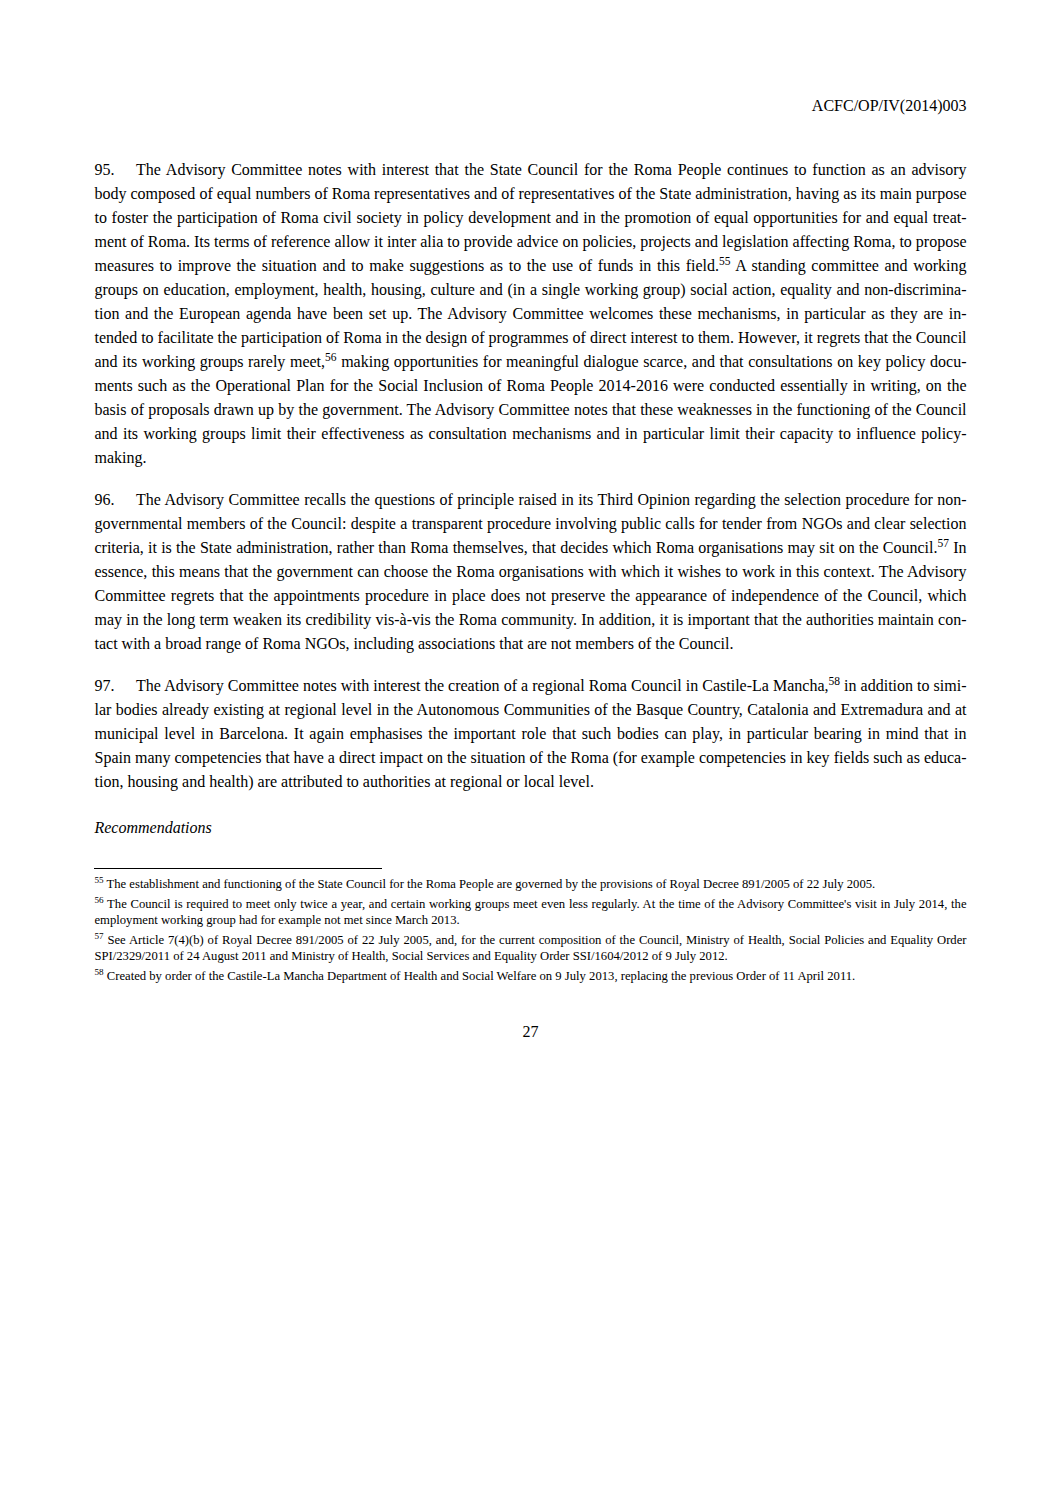ACFC/OP/IV(2014)003
95. The Advisory Committee notes with interest that the State Council for the Roma People continues to function as an advisory body composed of equal numbers of Roma representatives and of representatives of the State administration, having as its main purpose to foster the participation of Roma civil society in policy development and in the promotion of equal opportunities for and equal treatment of Roma. Its terms of reference allow it inter alia to provide advice on policies, projects and legislation affecting Roma, to propose measures to improve the situation and to make suggestions as to the use of funds in this field.55 A standing committee and working groups on education, employment, health, housing, culture and (in a single working group) social action, equality and non-discrimination and the European agenda have been set up. The Advisory Committee welcomes these mechanisms, in particular as they are intended to facilitate the participation of Roma in the design of programmes of direct interest to them. However, it regrets that the Council and its working groups rarely meet,56 making opportunities for meaningful dialogue scarce, and that consultations on key policy documents such as the Operational Plan for the Social Inclusion of Roma People 2014-2016 were conducted essentially in writing, on the basis of proposals drawn up by the government. The Advisory Committee notes that these weaknesses in the functioning of the Council and its working groups limit their effectiveness as consultation mechanisms and in particular limit their capacity to influence policy-making.
96. The Advisory Committee recalls the questions of principle raised in its Third Opinion regarding the selection procedure for non-governmental members of the Council: despite a transparent procedure involving public calls for tender from NGOs and clear selection criteria, it is the State administration, rather than Roma themselves, that decides which Roma organisations may sit on the Council.57 In essence, this means that the government can choose the Roma organisations with which it wishes to work in this context. The Advisory Committee regrets that the appointments procedure in place does not preserve the appearance of independence of the Council, which may in the long term weaken its credibility vis-à-vis the Roma community. In addition, it is important that the authorities maintain contact with a broad range of Roma NGOs, including associations that are not members of the Council.
97. The Advisory Committee notes with interest the creation of a regional Roma Council in Castile-La Mancha,58 in addition to similar bodies already existing at regional level in the Autonomous Communities of the Basque Country, Catalonia and Extremadura and at municipal level in Barcelona. It again emphasises the important role that such bodies can play, in particular bearing in mind that in Spain many competencies that have a direct impact on the situation of the Roma (for example competencies in key fields such as education, housing and health) are attributed to authorities at regional or local level.
Recommendations
55 The establishment and functioning of the State Council for the Roma People are governed by the provisions of Royal Decree 891/2005 of 22 July 2005.
56 The Council is required to meet only twice a year, and certain working groups meet even less regularly. At the time of the Advisory Committee's visit in July 2014, the employment working group had for example not met since March 2013.
57 See Article 7(4)(b) of Royal Decree 891/2005 of 22 July 2005, and, for the current composition of the Council, Ministry of Health, Social Policies and Equality Order SPI/2329/2011 of 24 August 2011 and Ministry of Health, Social Services and Equality Order SSI/1604/2012 of 9 July 2012.
58 Created by order of the Castile-La Mancha Department of Health and Social Welfare on 9 July 2013, replacing the previous Order of 11 April 2011.
27